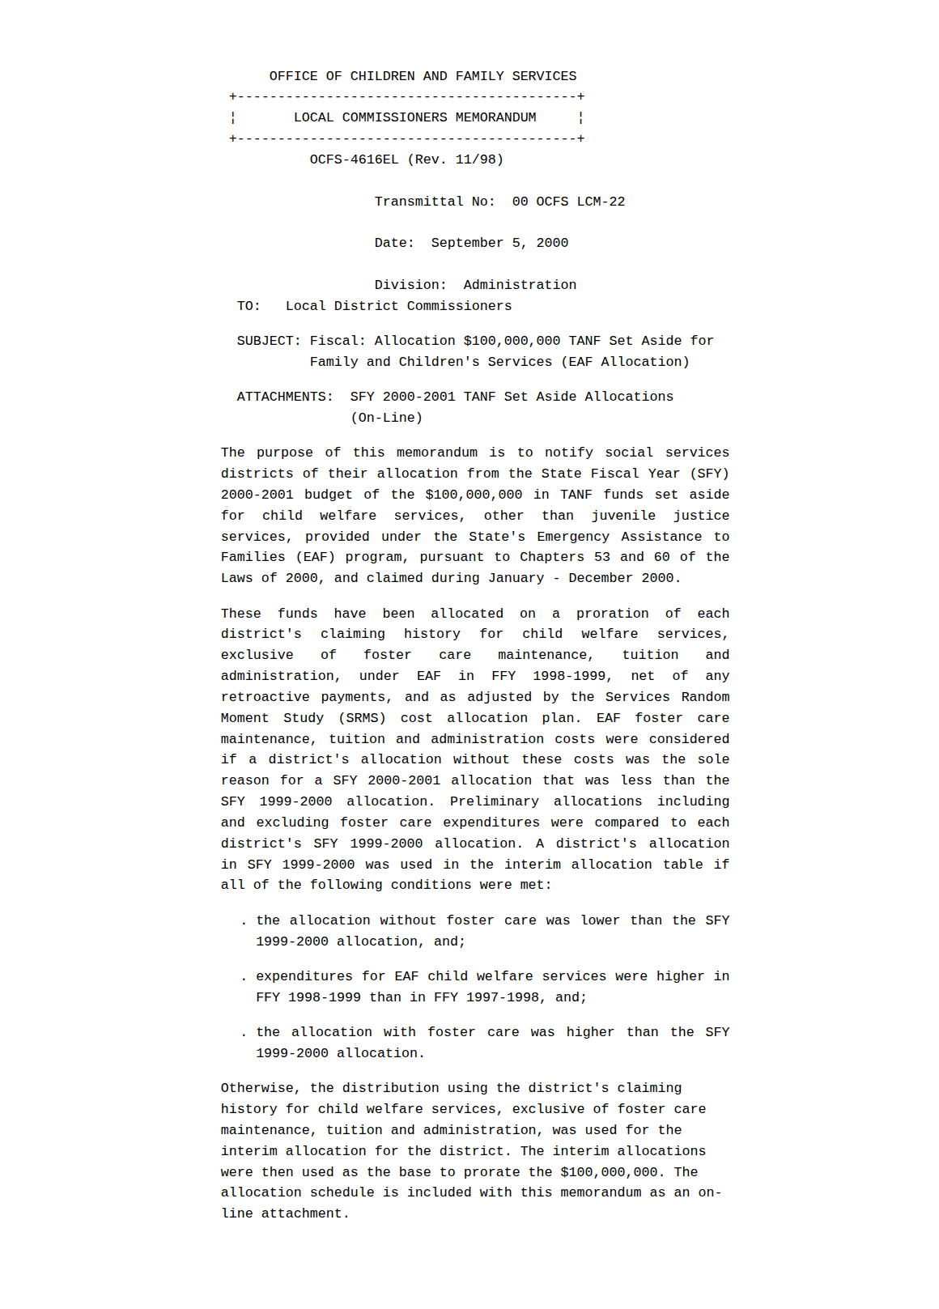OFFICE OF CHILDREN AND FAMILY SERVICES
 +------------------------------------------+
 ¦       LOCAL COMMISSIONERS MEMORANDUM     ¦
 +------------------------------------------+
           OCFS-4616EL (Rev. 11/98)

                   Transmittal No:  00 OCFS LCM-22

                   Date:  September 5, 2000

                   Division:  Administration
  TO:   Local District Commissioners
  SUBJECT: Fiscal: Allocation $100,000,000 TANF Set Aside for
           Family and Children's Services (EAF Allocation)
  ATTACHMENTS:  SFY 2000-2001 TANF Set Aside Allocations
                (On-Line)
The purpose of this memorandum is to notify social services districts of their allocation from the State Fiscal Year (SFY) 2000-2001 budget of the $100,000,000 in TANF funds set aside for child welfare services, other than juvenile justice services, provided under the State's Emergency Assistance to Families (EAF) program, pursuant to Chapters 53 and 60 of the Laws of 2000, and claimed during January - December 2000.
These funds have been allocated on a proration of each district's claiming history for child welfare services, exclusive of foster care maintenance, tuition and administration, under EAF in FFY 1998-1999, net of any retroactive payments, and as adjusted by the Services Random Moment Study (SRMS) cost allocation plan. EAF foster care maintenance, tuition and administration costs were considered if a district's allocation without these costs was the sole reason for a SFY 2000-2001 allocation that was less than the SFY 1999-2000 allocation. Preliminary allocations including and excluding foster care expenditures were compared to each district's SFY 1999-2000 allocation. A district's allocation in SFY 1999-2000 was used in the interim allocation table if all of the following conditions were met:
the allocation without foster care was lower than the SFY 1999-2000 allocation, and;
expenditures for EAF child welfare services were higher in FFY 1998-1999 than in FFY 1997-1998, and;
the allocation with foster care was higher than the SFY 1999-2000 allocation.
Otherwise, the distribution using the district's claiming history for child welfare services, exclusive of foster care maintenance, tuition and administration, was used for the interim allocation for the district. The interim allocations were then used as the base to prorate the $100,000,000. The allocation schedule is included with this memorandum as an on-line attachment.